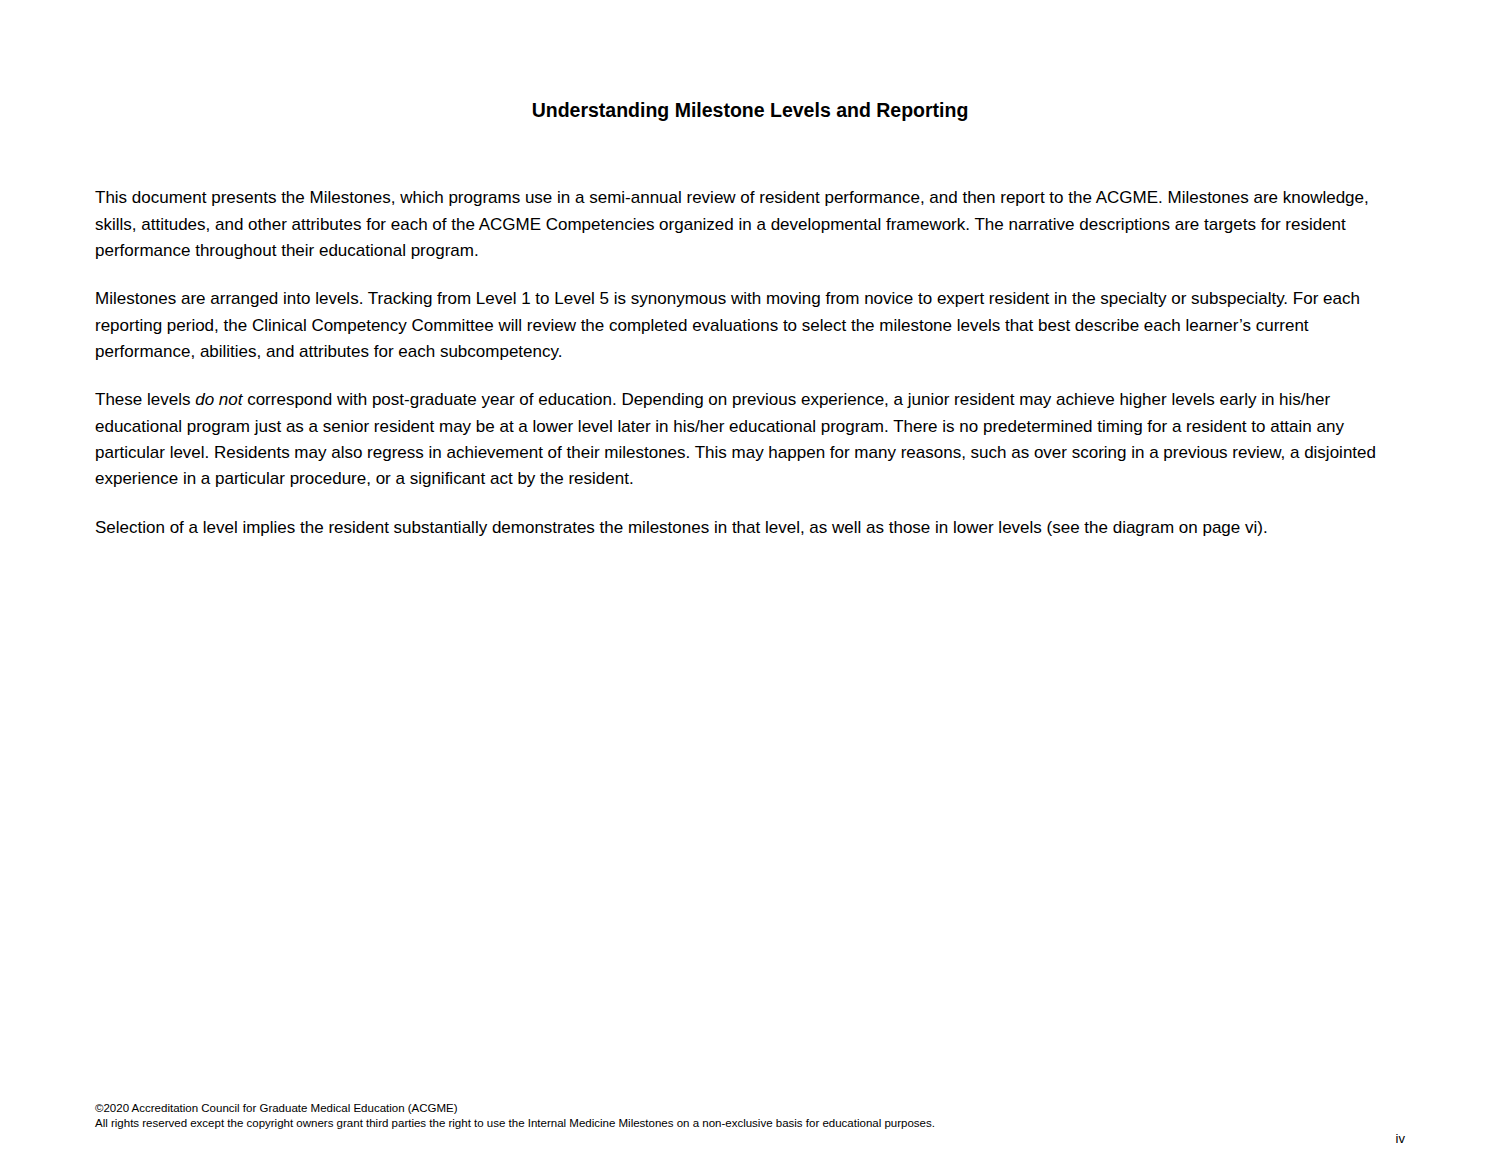Understanding Milestone Levels and Reporting
This document presents the Milestones, which programs use in a semi-annual review of resident performance, and then report to the ACGME. Milestones are knowledge, skills, attitudes, and other attributes for each of the ACGME Competencies organized in a developmental framework. The narrative descriptions are targets for resident performance throughout their educational program.
Milestones are arranged into levels. Tracking from Level 1 to Level 5 is synonymous with moving from novice to expert resident in the specialty or subspecialty. For each reporting period, the Clinical Competency Committee will review the completed evaluations to select the milestone levels that best describe each learner’s current performance, abilities, and attributes for each subcompetency.
These levels do not correspond with post-graduate year of education. Depending on previous experience, a junior resident may achieve higher levels early in his/her educational program just as a senior resident may be at a lower level later in his/her educational program. There is no predetermined timing for a resident to attain any particular level. Residents may also regress in achievement of their milestones. This may happen for many reasons, such as over scoring in a previous review, a disjointed experience in a particular procedure, or a significant act by the resident.
Selection of a level implies the resident substantially demonstrates the milestones in that level, as well as those in lower levels (see the diagram on page vi).
©2020 Accreditation Council for Graduate Medical Education (ACGME)
All rights reserved except the copyright owners grant third parties the right to use the Internal Medicine Milestones on a non-exclusive basis for educational purposes. iv